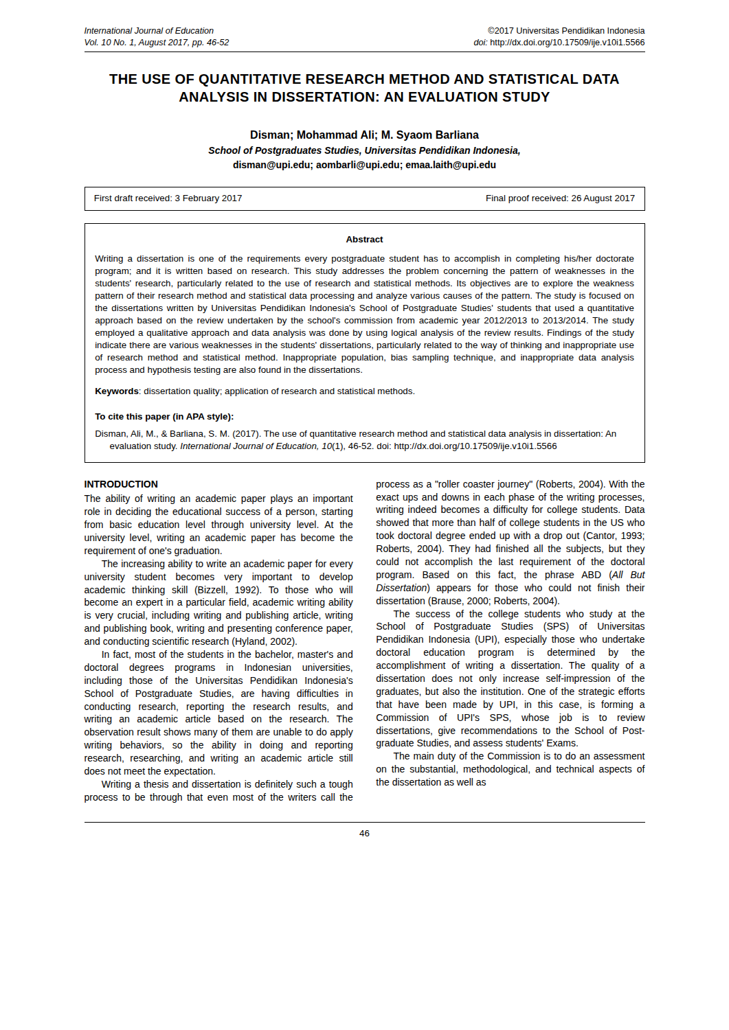International Journal of Education
Vol. 10 No. 1, August 2017, pp. 46-52
©2017 Universitas Pendidikan Indonesia
doi: http://dx.doi.org/10.17509/ije.v10i1.5566
THE USE OF QUANTITATIVE RESEARCH METHOD AND STATISTICAL DATA ANALYSIS IN DISSERTATION: AN EVALUATION STUDY
Disman; Mohammad Ali; M. Syaom Barliana
School of Postgraduates Studies, Universitas Pendidikan Indonesia,
disman@upi.edu; aombarli@upi.edu; emaa.laith@upi.edu
First draft received: 3 February 2017 Final proof received: 26 August 2017
Abstract
Writing a dissertation is one of the requirements every postgraduate student has to accomplish in completing his/her doctorate program; and it is written based on research. This study addresses the problem concerning the pattern of weaknesses in the students' research, particularly related to the use of research and statistical methods. Its objectives are to explore the weakness pattern of their research method and statistical data processing and analyze various causes of the pattern. The study is focused on the dissertations written by Universitas Pendidikan Indonesia's School of Postgraduate Studies' students that used a quantitative approach based on the review undertaken by the school's commission from academic year 2012/2013 to 2013/2014. The study employed a qualitative approach and data analysis was done by using logical analysis of the review results. Findings of the study indicate there are various weaknesses in the students' dissertations, particularly related to the way of thinking and inappropriate use of research method and statistical method. Inappropriate population, bias sampling technique, and inappropriate data analysis process and hypothesis testing are also found in the dissertations.
Keywords: dissertation quality; application of research and statistical methods.
To cite this paper (in APA style):
Disman, Ali, M., & Barliana, S. M. (2017). The use of quantitative research method and statistical data analysis in dissertation: An evaluation study. International Journal of Education, 10(1), 46-52. doi: http://dx.doi.org/10.17509/ije.v10i1.5566
INTRODUCTION
The ability of writing an academic paper plays an important role in deciding the educational success of a person, starting from basic education level through university level. At the university level, writing an academic paper has become the requirement of one's graduation.
The increasing ability to write an academic paper for every university student becomes very important to develop academic thinking skill (Bizzell, 1992). To those who will become an expert in a particular field, academic writing ability is very crucial, including writing and publishing article, writing and publishing book, writing and presenting conference paper, and conducting scientific research (Hyland, 2002).
In fact, most of the students in the bachelor, master's and doctoral degrees programs in Indonesian universities, including those of the Universitas Pendidikan Indonesia's School of Postgraduate Studies, are having difficulties in conducting research, reporting the research results, and writing an academic article based on the research. The observation result shows many of them are unable to do apply writing behaviors, so the ability in doing and reporting research, researching, and writing an academic article still does not meet the expectation.
Writing a thesis and dissertation is definitely such a tough process to be through that even most of the writers call the process as a "roller coaster journey" (Roberts, 2004). With the exact ups and downs in each phase of the writing processes, writing indeed becomes a difficulty for college students. Data showed that more than half of college students in the US who took doctoral degree ended up with a drop out (Cantor, 1993; Roberts, 2004). They had finished all the subjects, but they could not accomplish the last requirement of the doctoral program. Based on this fact, the phrase ABD (All But Dissertation) appears for those who could not finish their dissertation (Brause, 2000; Roberts, 2004).
The success of the college students who study at the School of Postgraduate Studies (SPS) of Universitas Pendidikan Indonesia (UPI), especially those who undertake doctoral education program is determined by the accomplishment of writing a dissertation. The quality of a dissertation does not only increase self-impression of the graduates, but also the institution. One of the strategic efforts that have been made by UPI, in this case, is forming a Commission of UPI's SPS, whose job is to review dissertations, give recommendations to the School of Post-graduate Studies, and assess students' Exams.
The main duty of the Commission is to do an assessment on the substantial, methodological, and technical aspects of the dissertation as well as
46